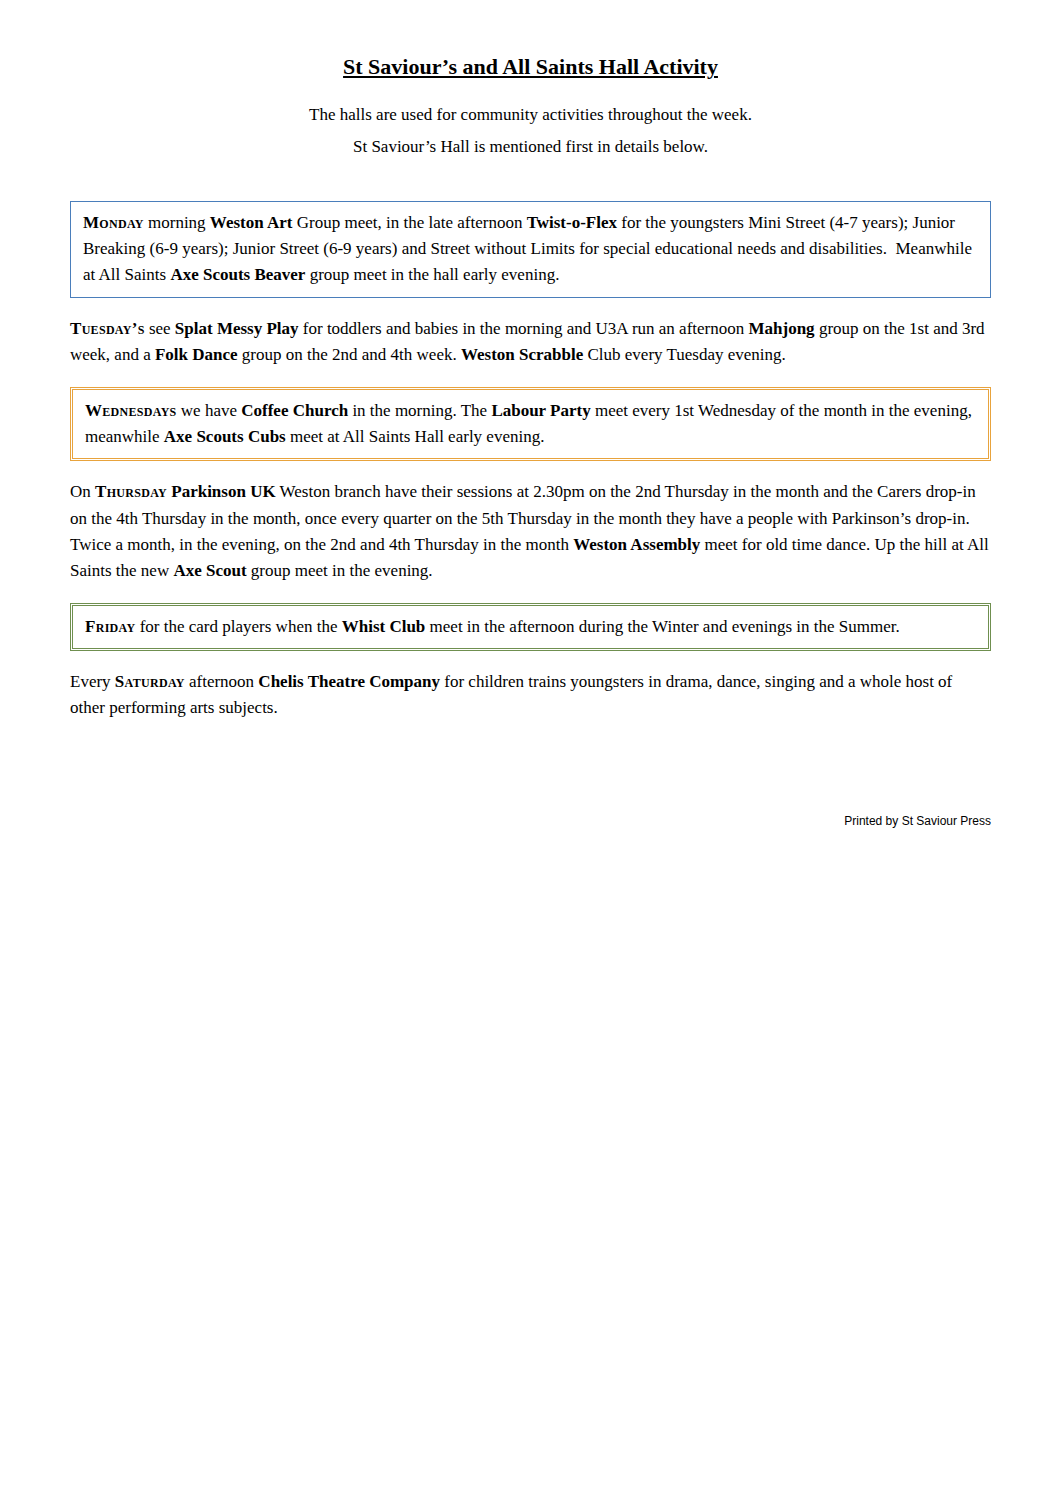St Saviour’s and All Saints Hall Activity
The halls are used for community activities throughout the week.
St Saviour’s Hall is mentioned first in details below.
Monday morning Weston Art Group meet, in the late afternoon Twist-o-Flex for the youngsters Mini Street (4-7 years); Junior Breaking (6-9 years); Junior Street (6-9 years) and Street without Limits for special educational needs and disabilities. Meanwhile at All Saints Axe Scouts Beaver group meet in the hall early evening.
Tuesday’s see Splat Messy Play for toddlers and babies in the morning and U3A run an afternoon Mahjong group on the 1st and 3rd week, and a Folk Dance group on the 2nd and 4th week. Weston Scrabble Club every Tuesday evening.
Wednesdays we have Coffee Church in the morning. The Labour Party meet every 1st Wednesday of the month in the evening, meanwhile Axe Scouts Cubs meet at All Saints Hall early evening.
On Thursday Parkinson UK Weston branch have their sessions at 2.30pm on the 2nd Thursday in the month and the Carers drop-in on the 4th Thursday in the month, once every quarter on the 5th Thursday in the month they have a people with Parkinson’s drop-in. Twice a month, in the evening, on the 2nd and 4th Thursday in the month Weston Assembly meet for old time dance. Up the hill at All Saints the new Axe Scout group meet in the evening.
Friday for the card players when the Whist Club meet in the afternoon during the Winter and evenings in the Summer.
Every Saturday afternoon Chelis Theatre Company for children trains youngsters in drama, dance, singing and a whole host of other performing arts subjects.
Printed by St Saviour Press